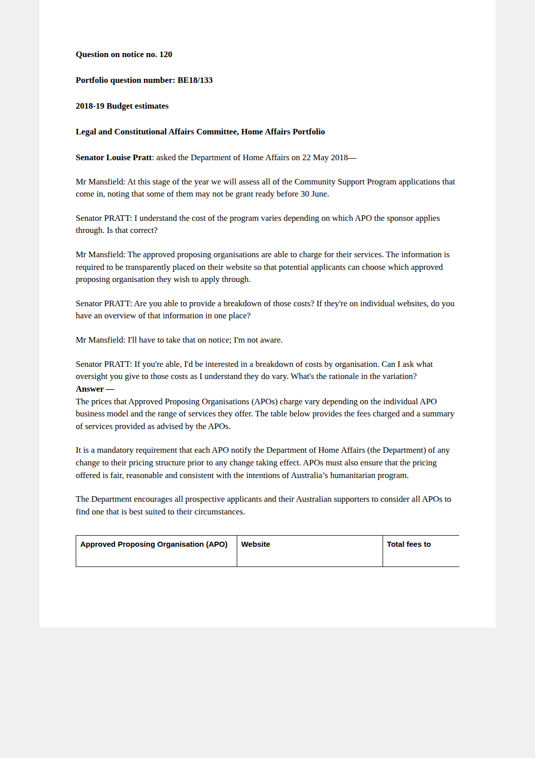Question on notice no. 120
Portfolio question number: BE18/133
2018-19 Budget estimates
Legal and Constitutional Affairs Committee, Home Affairs Portfolio
Senator Louise Pratt: asked the Department of Home Affairs on 22 May 2018—
Mr Mansfield: At this stage of the year we will assess all of the Community Support Program applications that come in, noting that some of them may not be grant ready before 30 June.
Senator PRATT: I understand the cost of the program varies depending on which APO the sponsor applies through. Is that correct?
Mr Mansfield: The approved proposing organisations are able to charge for their services. The information is required to be transparently placed on their website so that potential applicants can choose which approved proposing organisation they wish to apply through.
Senator PRATT: Are you able to provide a breakdown of those costs? If they're on individual websites, do you have an overview of that information in one place?
Mr Mansfield: I'll have to take that on notice; I'm not aware.
Senator PRATT: If you're able, I'd be interested in a breakdown of costs by organisation. Can I ask what oversight you give to those costs as I understand they do vary. What's the rationale in the variation?
Answer —
The prices that Approved Proposing Organisations (APOs) charge vary depending on the individual APO business model and the range of services they offer. The table below provides the fees charged and a summary of services provided as advised by the APOs.
It is a mandatory requirement that each APO notify the Department of Home Affairs (the Department) of any change to their pricing structure prior to any change taking effect. APOs must also ensure that the pricing offered is fair, reasonable and consistent with the intentions of Australia’s humanitarian program.
The Department encourages all prospective applicants and their Australian supporters to consider all APOs to find one that is best suited to their circumstances.
| Approved Proposing Organisation (APO) | Website | Total fees to |
| --- | --- | --- |